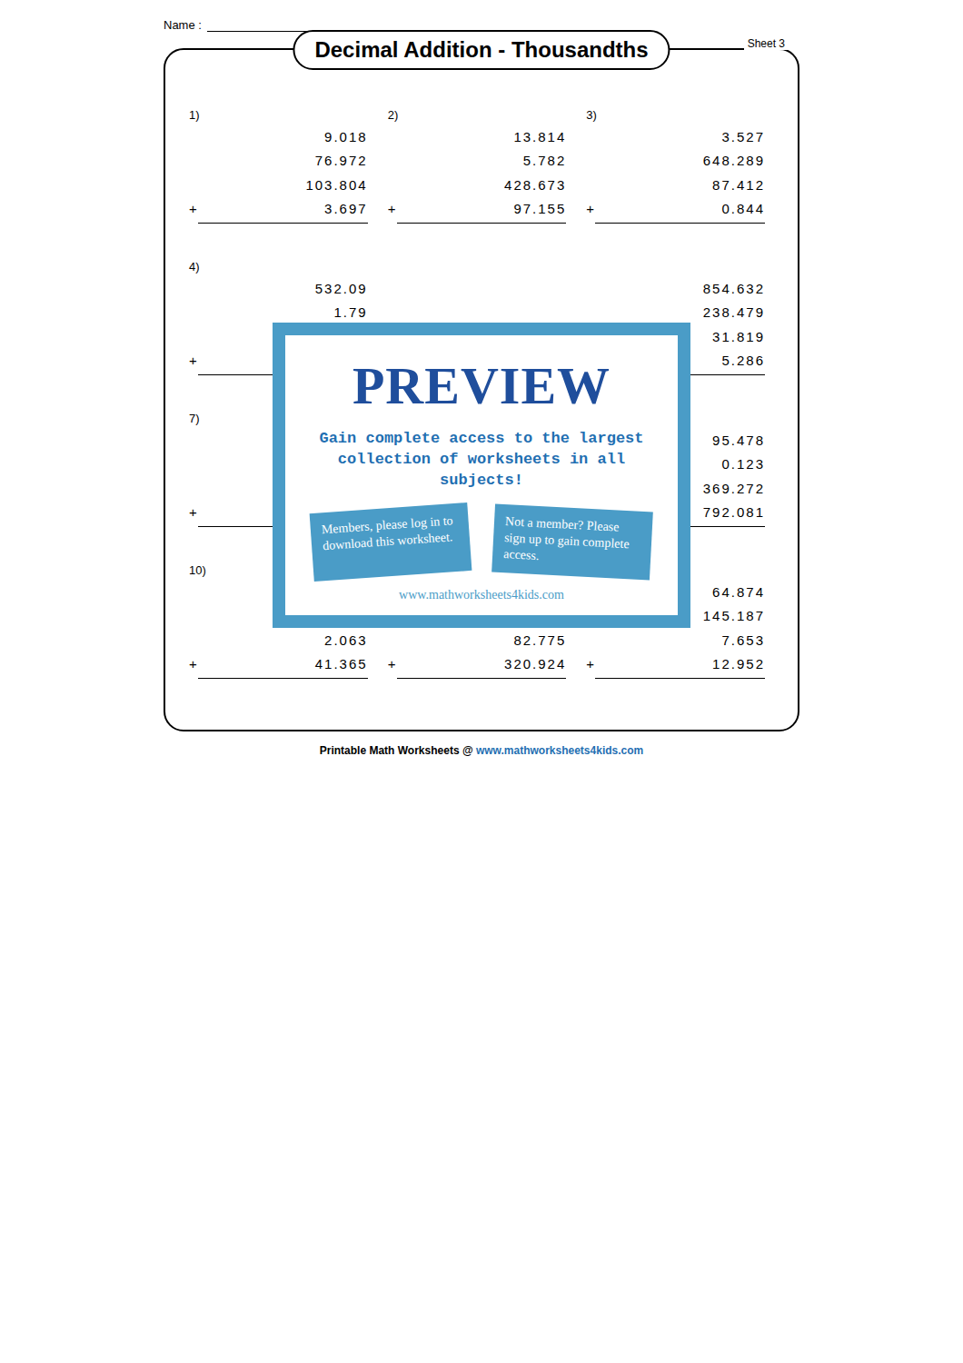Name :
Decimal Addition - Thousandths
Sheet 3
| 1) 9.018 76.972 103.804 + 3.697 | 2) 13.814 5.782 428.673 + 97.155 | 3) 3.527 648.289 87.412 + 0.844 |
| 4) 532.09 1.79 68.14 + 963.82 | | 854.632 238.479 31.819 + 5.286 |
| 7) 52.72 98.30 4.17 + 842.05 | | 95.478 0.123 369.272 + 792.081 |
| 10) 0.861 22.412 2.063 + 41.365 | 11) 215.643 736.298 82.775 + 320.924 | 12) 64.874 145.187 7.653 + 12.952 |
PREVIEW
Gain complete access to the largest
collection of worksheets in all subjects!
Members, please log in to download this worksheet.
Not a member? Please sign up to gain complete access.
www.mathworksheets4kids.com
Printable Math Worksheets @ www.mathworksheets4kids.com